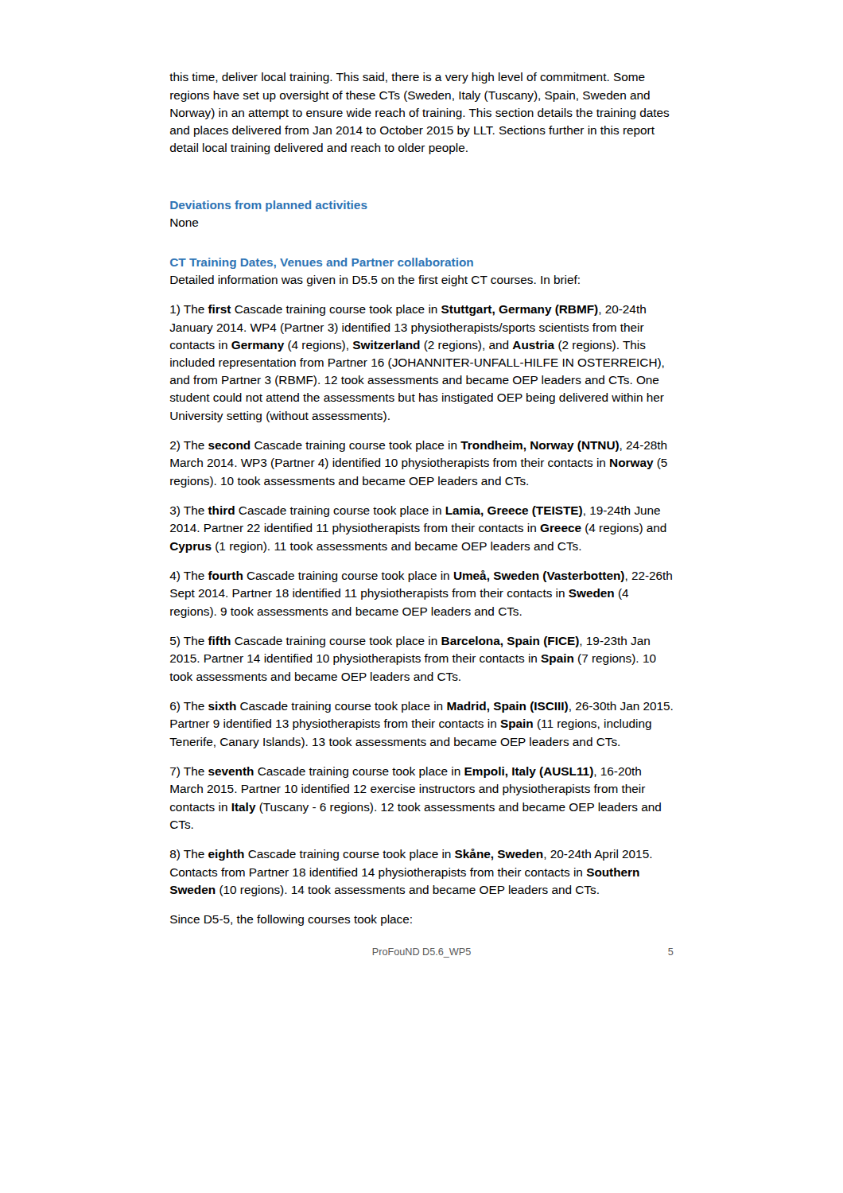this time, deliver local training. This said, there is a very high level of commitment. Some regions have set up oversight of these CTs (Sweden, Italy (Tuscany), Spain, Sweden and Norway) in an attempt to ensure wide reach of training. This section details the training dates and places delivered from Jan 2014 to October 2015 by LLT. Sections further in this report detail local training delivered and reach to older people.
Deviations from planned activities
None
CT Training Dates, Venues and Partner collaboration
Detailed information was given in D5.5 on the first eight CT courses. In brief:
1) The first Cascade training course took place in Stuttgart, Germany (RBMF), 20-24th January 2014. WP4 (Partner 3) identified 13 physiotherapists/sports scientists from their contacts in Germany (4 regions), Switzerland (2 regions), and Austria (2 regions). This included representation from Partner 16 (JOHANNITER-UNFALL-HILFE IN OSTERREICH), and from Partner 3 (RBMF). 12 took assessments and became OEP leaders and CTs. One student could not attend the assessments but has instigated OEP being delivered within her University setting (without assessments).
2) The second Cascade training course took place in Trondheim, Norway (NTNU), 24-28th March 2014. WP3 (Partner 4) identified 10 physiotherapists from their contacts in Norway (5 regions). 10 took assessments and became OEP leaders and CTs.
3) The third Cascade training course took place in Lamia, Greece (TEISTE), 19-24th June 2014. Partner 22 identified 11 physiotherapists from their contacts in Greece (4 regions) and Cyprus (1 region). 11 took assessments and became OEP leaders and CTs.
4) The fourth Cascade training course took place in Umeå, Sweden (Vasterbotten), 22-26th Sept 2014. Partner 18 identified 11 physiotherapists from their contacts in Sweden (4 regions). 9 took assessments and became OEP leaders and CTs.
5) The fifth Cascade training course took place in Barcelona, Spain (FICE), 19-23th Jan 2015. Partner 14 identified 10 physiotherapists from their contacts in Spain (7 regions). 10 took assessments and became OEP leaders and CTs.
6) The sixth Cascade training course took place in Madrid, Spain (ISCIII), 26-30th Jan 2015. Partner 9 identified 13 physiotherapists from their contacts in Spain (11 regions, including Tenerife, Canary Islands). 13 took assessments and became OEP leaders and CTs.
7) The seventh Cascade training course took place in Empoli, Italy (AUSL11), 16-20th March 2015. Partner 10 identified 12 exercise instructors and physiotherapists from their contacts in Italy (Tuscany - 6 regions). 12 took assessments and became OEP leaders and CTs.
8) The eighth Cascade training course took place in Skåne, Sweden, 20-24th April 2015. Contacts from Partner 18 identified 14 physiotherapists from their contacts in Southern Sweden (10 regions). 14 took assessments and became OEP leaders and CTs.
Since D5-5, the following courses took place:
ProFouND D5.6_WP5
5